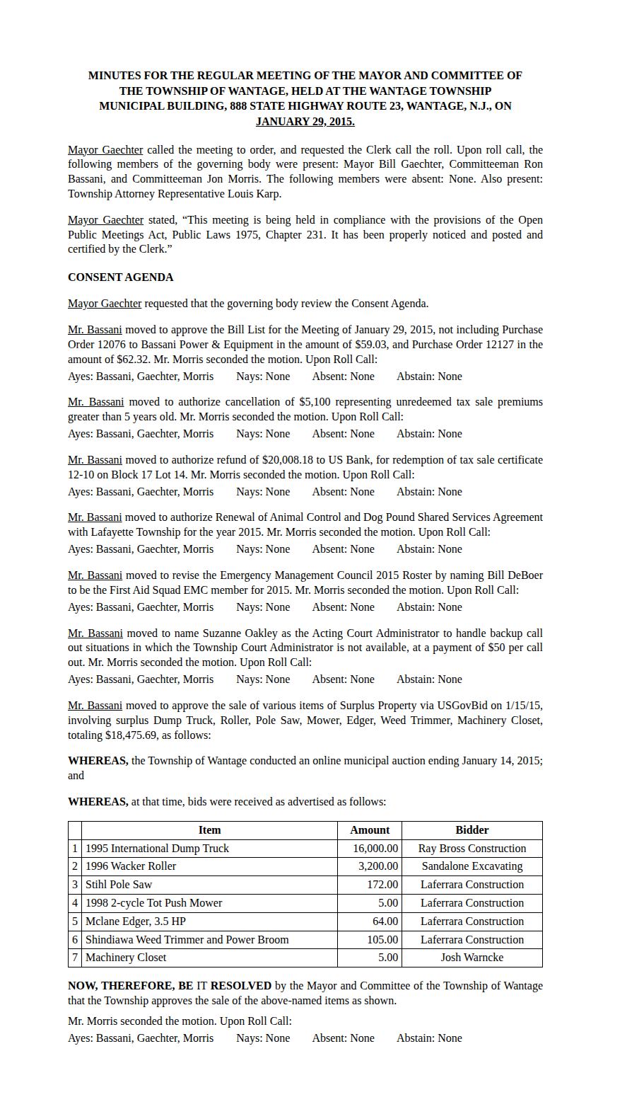MINUTES FOR THE REGULAR MEETING OF THE MAYOR AND COMMITTEE OF
THE TOWNSHIP OF WANTAGE, HELD AT THE WANTAGE TOWNSHIP
MUNICIPAL BUILDING, 888 STATE HIGHWAY ROUTE 23, WANTAGE, N.J., ON
JANUARY 29, 2015.
Mayor Gaechter called the meeting to order, and requested the Clerk call the roll. Upon roll call, the following members of the governing body were present: Mayor Bill Gaechter, Committeeman Ron Bassani, and Committeeman Jon Morris. The following members were absent: None. Also present: Township Attorney Representative Louis Karp.
Mayor Gaechter stated, “This meeting is being held in compliance with the provisions of the Open Public Meetings Act, Public Laws 1975, Chapter 231. It has been properly noticed and posted and certified by the Clerk.”
CONSENT AGENDA
Mayor Gaechter requested that the governing body review the Consent Agenda.
Mr. Bassani moved to approve the Bill List for the Meeting of January 29, 2015, not including Purchase Order 12076 to Bassani Power & Equipment in the amount of $59.03, and Purchase Order 12127 in the amount of $62.32. Mr. Morris seconded the motion. Upon Roll Call:
Ayes: Bassani, Gaechter, Morris Nays: None Absent: None Abstain: None
Mr. Bassani moved to authorize cancellation of $5,100 representing unredeemed tax sale premiums greater than 5 years old. Mr. Morris seconded the motion. Upon Roll Call:
Ayes: Bassani, Gaechter, Morris Nays: None Absent: None Abstain: None
Mr. Bassani moved to authorize refund of $20,008.18 to US Bank, for redemption of tax sale certificate 12-10 on Block 17 Lot 14. Mr. Morris seconded the motion. Upon Roll Call:
Ayes: Bassani, Gaechter, Morris Nays: None Absent: None Abstain: None
Mr. Bassani moved to authorize Renewal of Animal Control and Dog Pound Shared Services Agreement with Lafayette Township for the year 2015. Mr. Morris seconded the motion. Upon Roll Call:
Ayes: Bassani, Gaechter, Morris Nays: None Absent: None Abstain: None
Mr. Bassani moved to revise the Emergency Management Council 2015 Roster by naming Bill DeBoer to be the First Aid Squad EMC member for 2015. Mr. Morris seconded the motion. Upon Roll Call:
Ayes: Bassani, Gaechter, Morris Nays: None Absent: None Abstain: None
Mr. Bassani moved to name Suzanne Oakley as the Acting Court Administrator to handle backup call out situations in which the Township Court Administrator is not available, at a payment of $50 per call out. Mr. Morris seconded the motion. Upon Roll Call:
Ayes: Bassani, Gaechter, Morris Nays: None Absent: None Abstain: None
Mr. Bassani moved to approve the sale of various items of Surplus Property via USGovBid on 1/15/15, involving surplus Dump Truck, Roller, Pole Saw, Mower, Edger, Weed Trimmer, Machinery Closet, totaling $18,475.69, as follows:
WHEREAS, the Township of Wantage conducted an online municipal auction ending January 14, 2015; and
WHEREAS, at that time, bids were received as advertised as follows:
| | Item | Amount | Bidder |
| --- | --- | --- | --- |
| 1 | 1995 International Dump Truck | 16,000.00 | Ray Bross Construction |
| 2 | 1996 Wacker Roller | 3,200.00 | Sandalone Excavating |
| 3 | Stihl Pole Saw | 172.00 | Laferrara Construction |
| 4 | 1998 2-cycle Tot Push Mower | 5.00 | Laferrara Construction |
| 5 | Mclane Edger, 3.5 HP | 64.00 | Laferrara Construction |
| 6 | Shindiawa Weed Trimmer and Power Broom | 105.00 | Laferrara Construction |
| 7 | Machinery Closet | 5.00 | Josh Warncke |
NOW, THEREFORE, BE IT RESOLVED by the Mayor and Committee of the Township of Wantage that the Township approves the sale of the above-named items as shown.
Mr. Morris seconded the motion. Upon Roll Call:
Ayes: Bassani, Gaechter, Morris Nays: None Absent: None Abstain: None